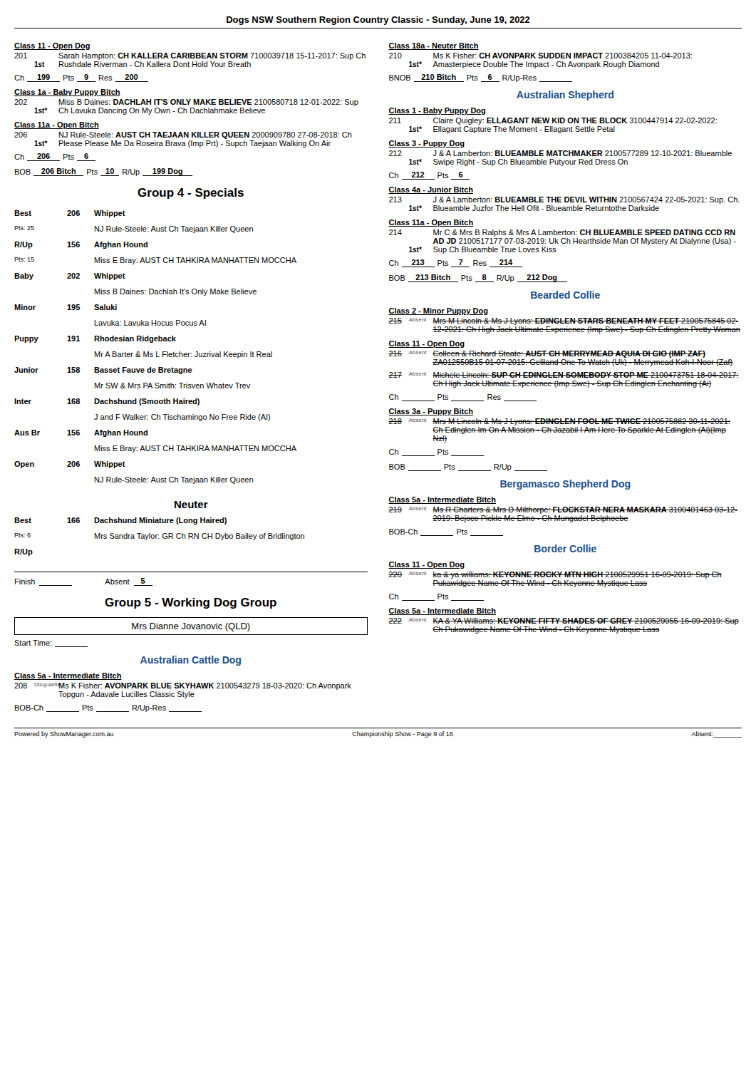Dogs NSW Southern Region Country Classic - Sunday, June 19, 2022
Class 11 - Open Dog
201
1st
Sarah Hampton: CH KALLERA CARIBBEAN STORM 7100039718 15-11-2017: Sup Ch Rushdale Riverman - Ch Kallera Dont Hold Your Breath
Ch 199 Pts 9 Res 200
Class 1a - Baby Puppy Bitch
202
1st*
Miss B Daines: DACHLAH IT'S ONLY MAKE BELIEVE 2100580718 12-01-2022: Sup Ch Lavuka Dancing On My Own - Ch Dachlahmake Believe
Class 11a - Open Bitch
206
1st*
NJ Rule-Steele: AUST CH TAEJAAN KILLER QUEEN 2000909780 27-08-2018: Ch Please Please Me Da Roseira Brava (Imp Prt) - Supch Taejaan Walking On Air
Ch 206 Pts 6
BOB 206 Bitch Pts 10 R/Up 199 Dog
Group 4 - Specials
| Best | 206 | Whippet |
| Pts: 25 | | NJ Rule-Steele: Aust Ch Taejaan Killer Queen |
| R/Up | 156 | Afghan Hound |
| Pts: 15 | | Miss E Bray: AUST CH TAHKIRA MANHATTEN MOCCHA |
| Baby | 202 | Whippet |
| | | Miss B Daines: Dachlah It's Only Make Believe |
| Minor | 195 | Saluki |
| | | Lavuka: Lavuka Hocus Pocus AI |
| Puppy | 191 | Rhodesian Ridgeback |
| | | Mr A Barter & Ms L Fletcher: Juzrival Keepin It Real |
| Junior | 158 | Basset Fauve de Bretagne |
| | | Mr SW & Mrs PA Smith: Trisven Whatev Trev |
| Inter | 168 | Dachshund (Smooth Haired) |
| | | J and F Walker: Ch Tischamingo No Free Ride (AI) |
| Aus Br | 156 | Afghan Hound |
| | | Miss E Bray: AUST CH TAHKIRA MANHATTEN MOCCHA |
| Open | 206 | Whippet |
| | | NJ Rule-Steele: Aust Ch Taejaan Killer Queen |
Neuter
| Best | 166 | Dachshund Miniature (Long Haired) |
| Pts: 6 | | Mrs Sandra Taylor: GR Ch RN CH Dybo Bailey of Bridlington |
| R/Up | | |
Finish Absent 5
Group 5 - Working Dog Group
Mrs Dianne Jovanovic (QLD)
Start Time:
Australian Cattle Dog
Class 5a - Intermediate Bitch
208
Disqualified
Ms K Fisher: AVONPARK BLUE SKYHAWK 2100543279 18-03-2020: Ch Avonpark Topgun - Adavale Lucilles Classic Style
BOB-Ch Pts R/Up-Res
Class 18a - Neuter Bitch
210
1st*
Ms K Fisher: CH AVONPARK SUDDEN IMPACT 2100384205 11-04-2013: Amasterpiece Double The Impact - Ch Avonpark Rough Diamond
BNOB 210 Bitch Pts 6 R/Up-Res
Australian Shepherd
Class 1 - Baby Puppy Dog
211
1st*
Claire Quigley: ELLAGANT NEW KID ON THE BLOCK 3100447914 22-02-2022: Ellagant Capture The Moment - Ellagant Settle Petal
Class 3 - Puppy Dog
212
1st*
J & A Lamberton: BLUEAMBLE MATCHMAKER 2100577289 12-10-2021: Blueamble Swipe Right - Sup Ch Blueamble Putyour Red Dress On
Ch 212 Pts 6
Class 4a - Junior Bitch
213
1st*
J & A Lamberton: BLUEAMBLE THE DEVIL WITHIN 2100567424 22-05-2021: Sup. Ch. Blueamble Juzfor The Hell Ofit - Blueamble Returntothe Darkside
Class 11a - Open Bitch
214
1st*
Mr C & Mrs B Ralphs & Mrs A Lamberton: CH BLUEAMBLE SPEED DATING CCD RN AD JD 2100517177 07-03-2019: Uk Ch Hearthside Man Of Mystery At Dialynne (Usa) - Sup Ch Blueamble True Loves Kiss
Ch 213 Pts 7 Res 214
BOB 213 Bitch Pts 8 R/Up 212 Dog
Bearded Collie
Class 2 - Minor Puppy Dog
215
Absent
Mrs M Lincoln & Ms J Lyons: EDINGLEN STARS BENEATH MY FEET 2100575845 02-12-2021: Ch High Jack Ultimate Experience (Imp Swe) - Sup Ch Edinglen Pretty Woman
Class 11 - Open Dog
216
Absent
Colleen & Richard Stoate: AUST CH MERRYMEAD AQUIA DI GIO (IMP ZAF) ZA012550B15 01-07-2015: Geliland One To Watch (Uk) - Merrymead Koh-I-Noor (Zaf)
217
Absent
Michele Lincoln: SUP CH EDINGLEN SOMEBODY STOP ME 2100473751 18-04-2017: Ch High Jack Ultimate Experience (Imp Swe) - Sup Ch Edinglen Enchanting (Ai)
Ch Pts Res
Class 3a - Puppy Bitch
218
Absent
Mrs M Lincoln & Ms J Lyons: EDINGLEN FOOL ME TWICE 2100575882 30-11-2021: Ch Edinglen Im On A Mission - Ch Jazabil I Am Here To Sparkle At Edinglen (Ai)(Imp Nzl)
Ch Pts
BOB Pts R/Up
Bergamasco Shepherd Dog
Class 5a - Intermediate Bitch
219
Absent
Ms R Charters & Mrs D Milthorpe: FLOCKSTAR NERA MASKARA 3100401463 03-12-2019: Bejoco Pickle Me Elmo - Ch Mungadel Belphoebe
BOB-Ch Pts
Border Collie
Class 11 - Open Dog
220
Absent
ka & ya williams: KEYONNE ROCKY MTN HIGH 2100529951 16-09-2019: Sup Ch Pukawidgee Name Of The Wind - Ch Keyonne Mystique Lass
Ch Pts
Class 5a - Intermediate Bitch
222
Absent
KA & YA Williams: KEYONNE FIFTY SHADES OF GREY 2100529955 16-09-2019: Sup Ch Pukawidgee Name Of The Wind - Ch Keyonne Mystique Lass
Powered by ShowManager.com.au
Championship Show - Page 9 of 16
Absent:________